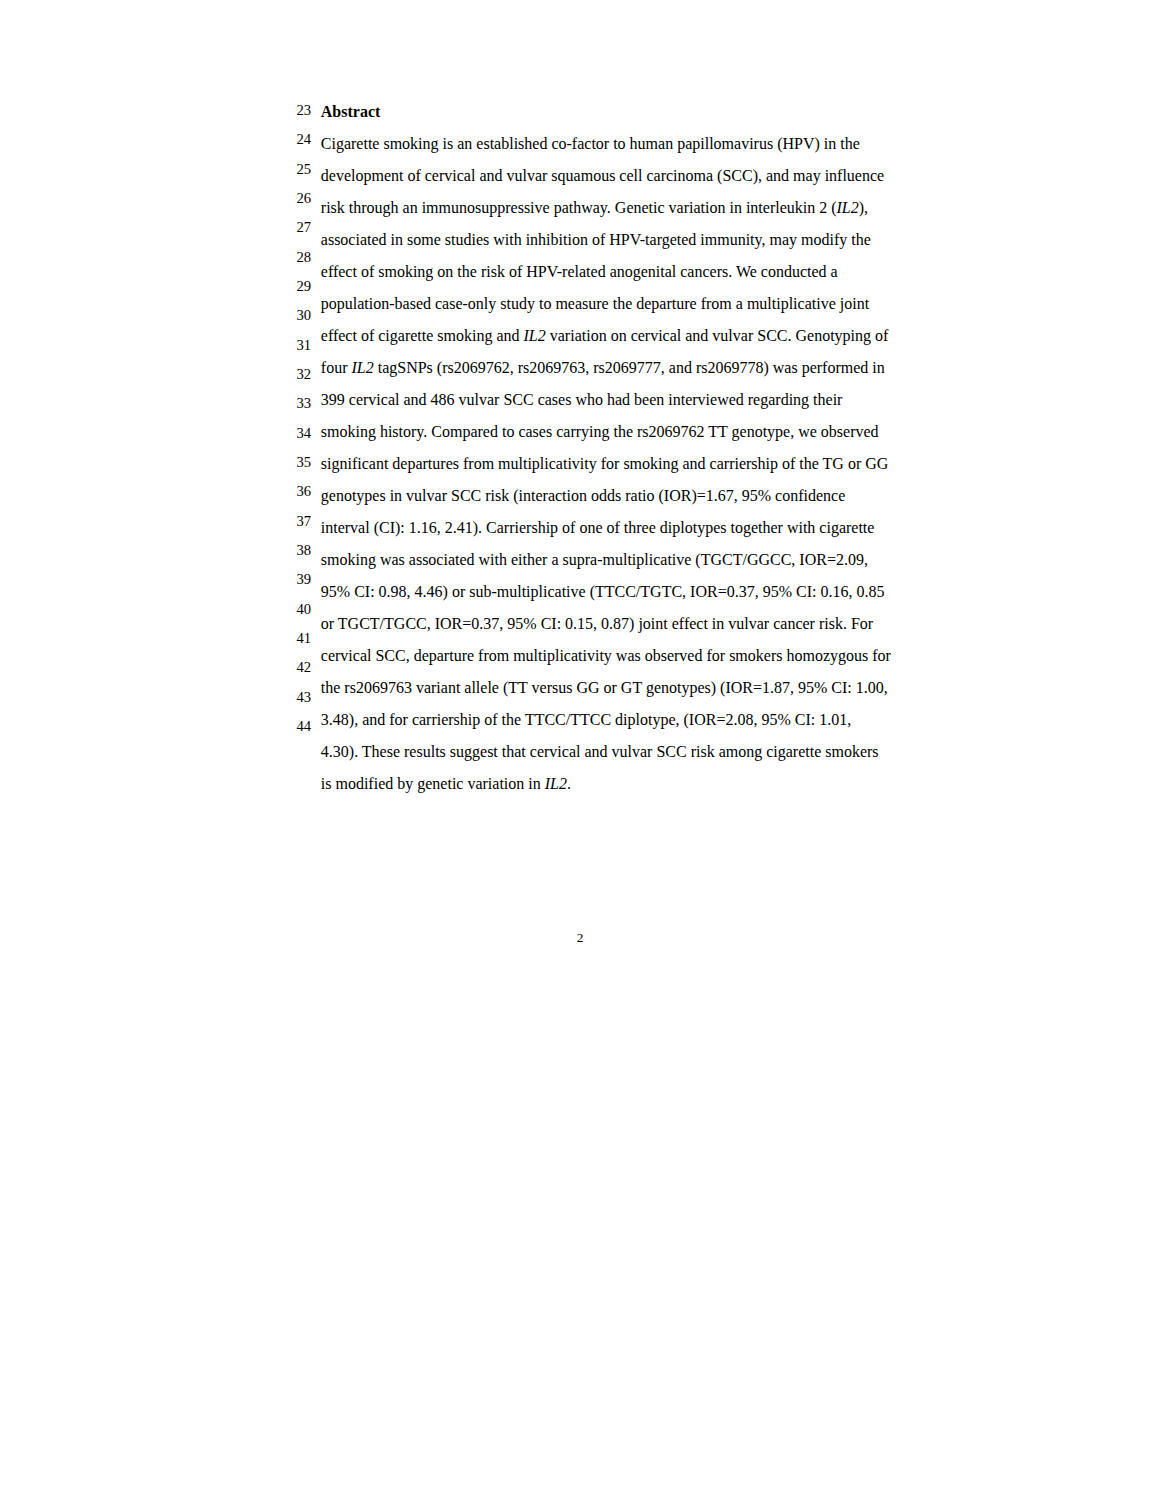23
24
25
26
27
28
29
30
31
32
33
34
35
36
37
38
39
40
41
42
43
44
Abstract
Cigarette smoking is an established co-factor to human papillomavirus (HPV) in the development of cervical and vulvar squamous cell carcinoma (SCC), and may influence risk through an immunosuppressive pathway. Genetic variation in interleukin 2 (IL2), associated in some studies with inhibition of HPV-targeted immunity, may modify the effect of smoking on the risk of HPV-related anogenital cancers. We conducted a population-based case-only study to measure the departure from a multiplicative joint effect of cigarette smoking and IL2 variation on cervical and vulvar SCC. Genotyping of four IL2 tagSNPs (rs2069762, rs2069763, rs2069777, and rs2069778) was performed in 399 cervical and 486 vulvar SCC cases who had been interviewed regarding their smoking history. Compared to cases carrying the rs2069762 TT genotype, we observed significant departures from multiplicativity for smoking and carriership of the TG or GG genotypes in vulvar SCC risk (interaction odds ratio (IOR)=1.67, 95% confidence interval (CI): 1.16, 2.41). Carriership of one of three diplotypes together with cigarette smoking was associated with either a supra-multiplicative (TGCT/GGCC, IOR=2.09, 95% CI: 0.98, 4.46) or sub-multiplicative (TTCC/TGTC, IOR=0.37, 95% CI: 0.16, 0.85 or TGCT/TGCC, IOR=0.37, 95% CI: 0.15, 0.87) joint effect in vulvar cancer risk. For cervical SCC, departure from multiplicativity was observed for smokers homozygous for the rs2069763 variant allele (TT versus GG or GT genotypes) (IOR=1.87, 95% CI: 1.00, 3.48), and for carriership of the TTCC/TTCC diplotype, (IOR=2.08, 95% CI: 1.01, 4.30). These results suggest that cervical and vulvar SCC risk among cigarette smokers is modified by genetic variation in IL2.
2